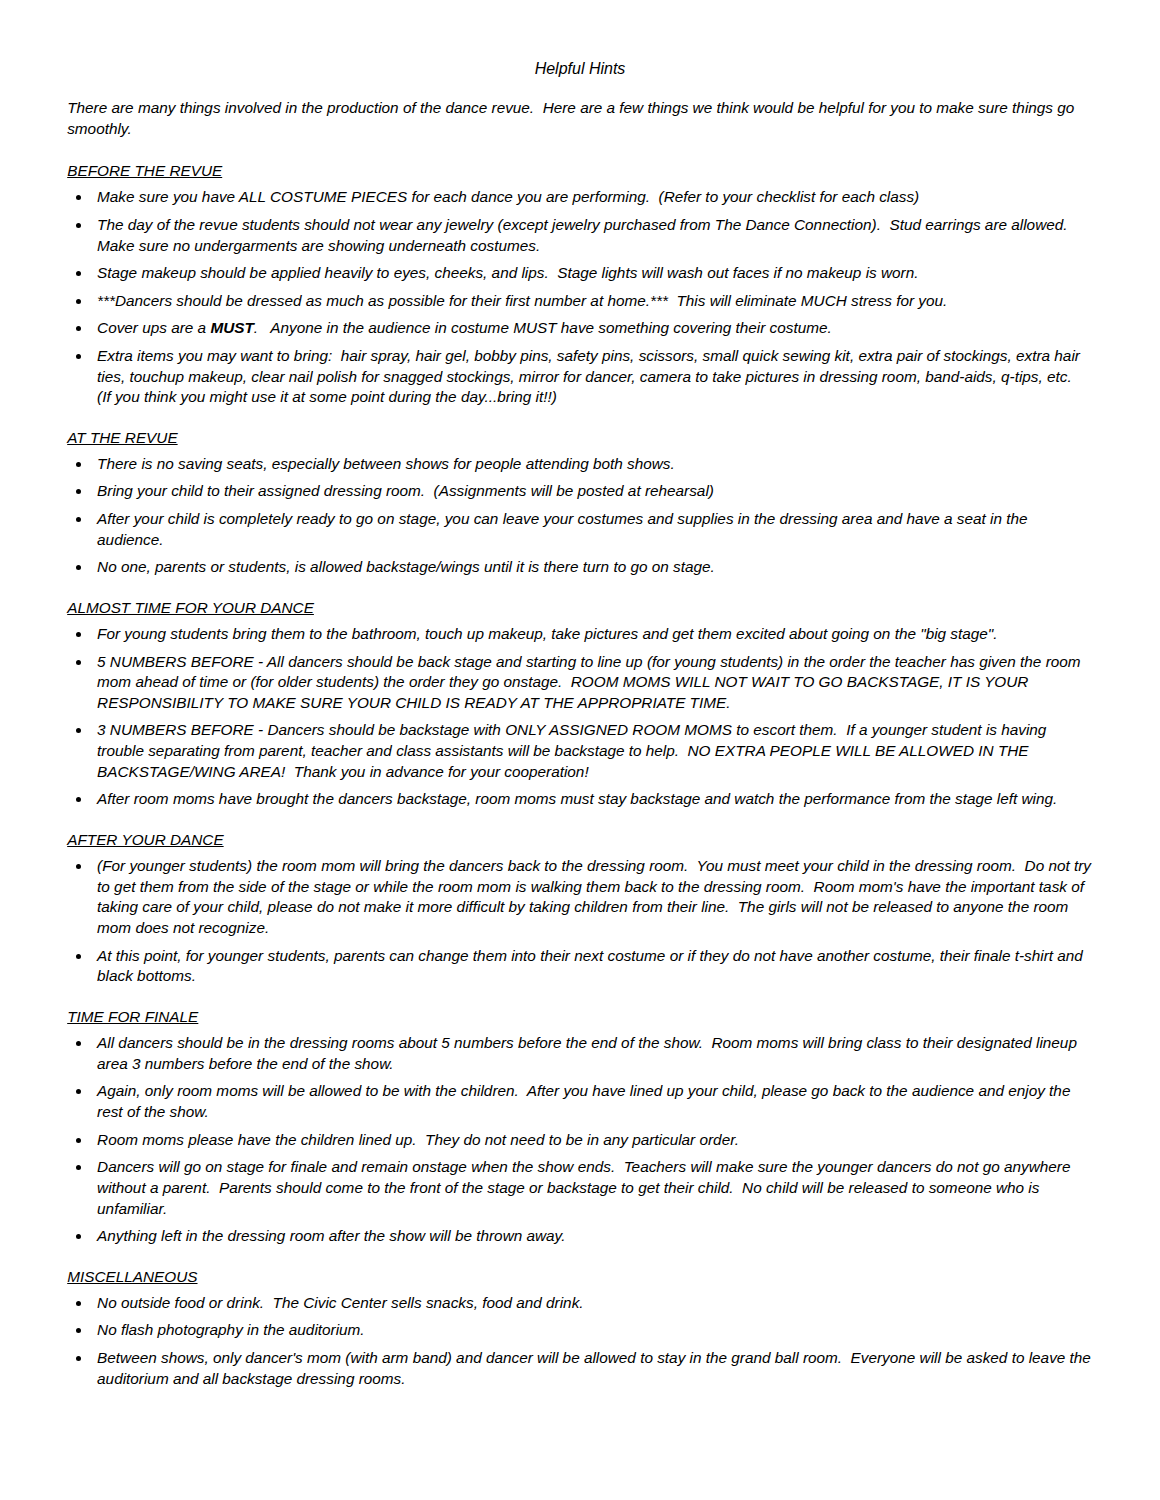Helpful Hints
There are many things involved in the production of the dance revue. Here are a few things we think would be helpful for you to make sure things go smoothly.
BEFORE THE REVUE
Make sure you have ALL COSTUME PIECES for each dance you are performing. (Refer to your checklist for each class)
The day of the revue students should not wear any jewelry (except jewelry purchased from The Dance Connection). Stud earrings are allowed. Make sure no undergarments are showing underneath costumes.
Stage makeup should be applied heavily to eyes, cheeks, and lips. Stage lights will wash out faces if no makeup is worn.
***Dancers should be dressed as much as possible for their first number at home.*** This will eliminate MUCH stress for you.
Cover ups are a MUST. Anyone in the audience in costume MUST have something covering their costume.
Extra items you may want to bring: hair spray, hair gel, bobby pins, safety pins, scissors, small quick sewing kit, extra pair of stockings, extra hair ties, touchup makeup, clear nail polish for snagged stockings, mirror for dancer, camera to take pictures in dressing room, band-aids, q-tips, etc. (If you think you might use it at some point during the day...bring it!!)
AT THE REVUE
There is no saving seats, especially between shows for people attending both shows.
Bring your child to their assigned dressing room. (Assignments will be posted at rehearsal)
After your child is completely ready to go on stage, you can leave your costumes and supplies in the dressing area and have a seat in the audience.
No one, parents or students, is allowed backstage/wings until it is there turn to go on stage.
ALMOST TIME FOR YOUR DANCE
For young students bring them to the bathroom, touch up makeup, take pictures and get them excited about going on the "big stage".
5 NUMBERS BEFORE - All dancers should be back stage and starting to line up (for young students) in the order the teacher has given the room mom ahead of time or (for older students) the order they go onstage. ROOM MOMS WILL NOT WAIT TO GO BACKSTAGE, IT IS YOUR RESPONSIBILITY TO MAKE SURE YOUR CHILD IS READY AT THE APPROPRIATE TIME.
3 NUMBERS BEFORE - Dancers should be backstage with ONLY ASSIGNED ROOM MOMS to escort them. If a younger student is having trouble separating from parent, teacher and class assistants will be backstage to help. NO EXTRA PEOPLE WILL BE ALLOWED IN THE BACKSTAGE/WING AREA! Thank you in advance for your cooperation!
After room moms have brought the dancers backstage, room moms must stay backstage and watch the performance from the stage left wing.
AFTER YOUR DANCE
(For younger students) the room mom will bring the dancers back to the dressing room. You must meet your child in the dressing room. Do not try to get them from the side of the stage or while the room mom is walking them back to the dressing room. Room mom's have the important task of taking care of your child, please do not make it more difficult by taking children from their line. The girls will not be released to anyone the room mom does not recognize.
At this point, for younger students, parents can change them into their next costume or if they do not have another costume, their finale t-shirt and black bottoms.
TIME FOR FINALE
All dancers should be in the dressing rooms about 5 numbers before the end of the show. Room moms will bring class to their designated lineup area 3 numbers before the end of the show.
Again, only room moms will be allowed to be with the children. After you have lined up your child, please go back to the audience and enjoy the rest of the show.
Room moms please have the children lined up. They do not need to be in any particular order.
Dancers will go on stage for finale and remain onstage when the show ends. Teachers will make sure the younger dancers do not go anywhere without a parent. Parents should come to the front of the stage or backstage to get their child. No child will be released to someone who is unfamiliar.
Anything left in the dressing room after the show will be thrown away.
MISCELLANEOUS
No outside food or drink. The Civic Center sells snacks, food and drink.
No flash photography in the auditorium.
Between shows, only dancer's mom (with arm band) and dancer will be allowed to stay in the grand ball room. Everyone will be asked to leave the auditorium and all backstage dressing rooms.